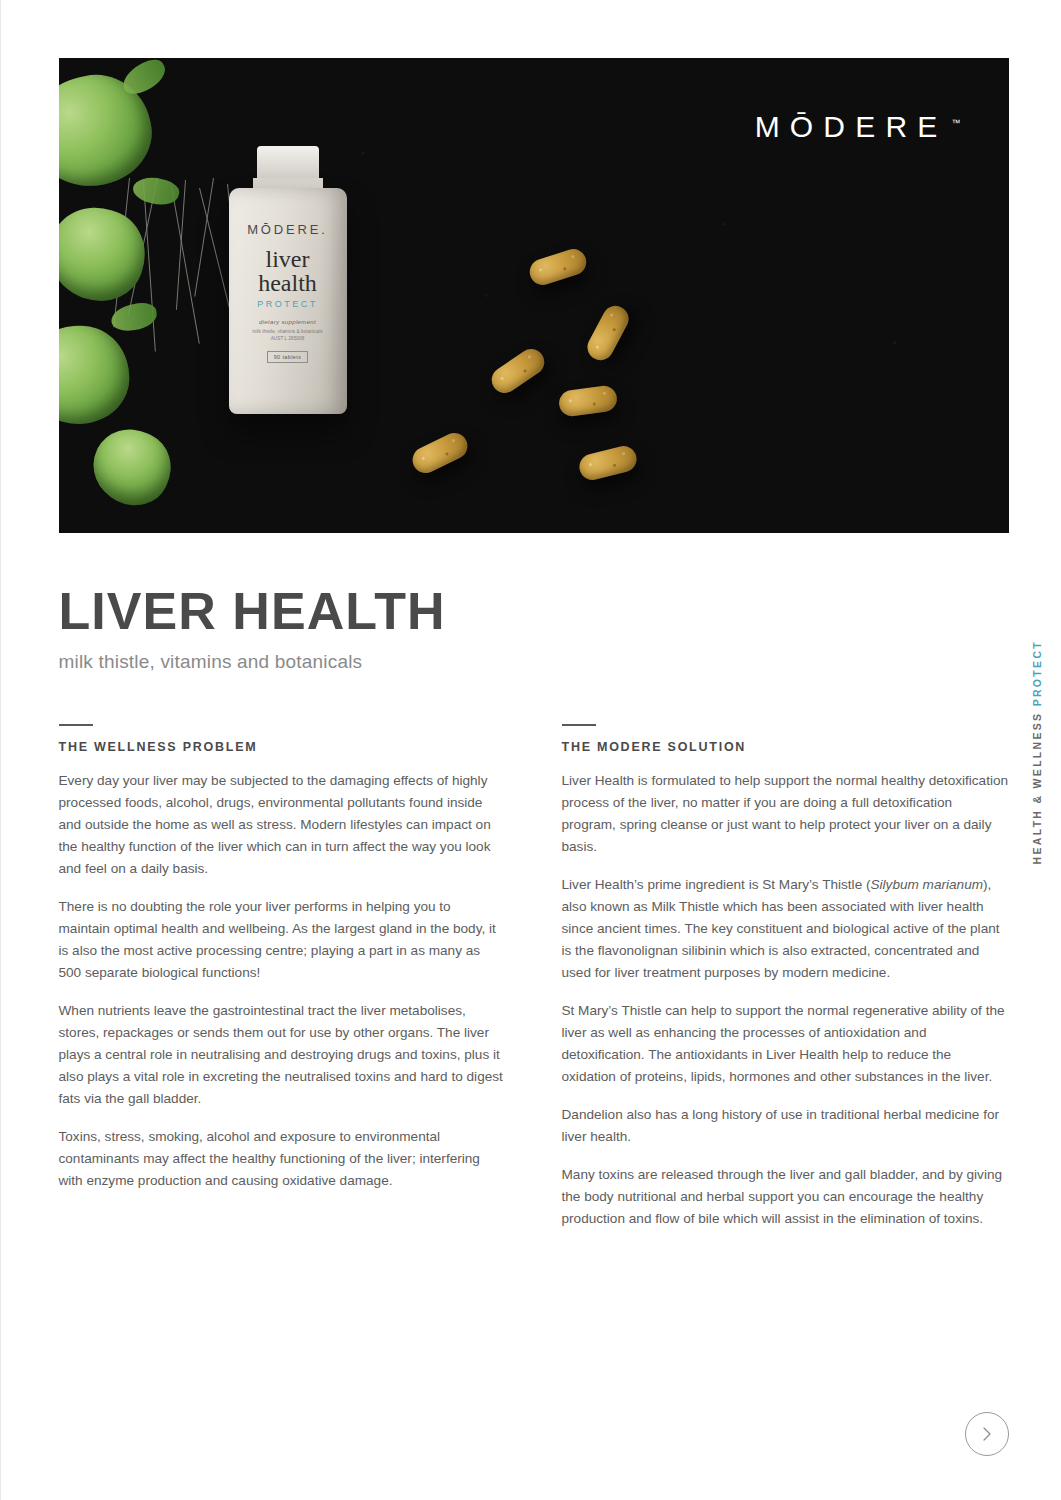MŌDERE™
MŌDERE.
liver health
PROTECT
dietary supplement
milk thistle, vitamins & botanicals
AUST L 265008
90 tablets
LIVER HEALTH
milk thistle, vitamins and botanicals
The Wellness Problem
Every day your liver may be subjected to the damaging effects of highly processed foods, alcohol, drugs, environmental pollutants found inside and outside the home as well as stress. Modern lifestyles can impact on the healthy function of the liver which can in turn affect the way you look and feel on a daily basis.
There is no doubting the role your liver performs in helping you to maintain optimal health and wellbeing. As the largest gland in the body, it is also the most active processing centre; playing a part in as many as 500 separate biological functions!
When nutrients leave the gastrointestinal tract the liver metabolises, stores, repackages or sends them out for use by other organs. The liver plays a central role in neutralising and destroying drugs and toxins, plus it also plays a vital role in excreting the neutralised toxins and hard to digest fats via the gall bladder.
Toxins, stress, smoking, alcohol and exposure to environmental contaminants may affect the healthy functioning of the liver; interfering with enzyme production and causing oxidative damage.
The Modere Solution
Liver Health is formulated to help support the normal healthy detoxification process of the liver, no matter if you are doing a full detoxification program, spring cleanse or just want to help protect your liver on a daily basis.
Liver Health’s prime ingredient is St Mary’s Thistle (Silybum marianum), also known as Milk Thistle which has been associated with liver health since ancient times. The key constituent and biological active of the plant is the flavonolignan silibinin which is also extracted, concentrated and used for liver treatment purposes by modern medicine.
St Mary’s Thistle can help to support the normal regenerative ability of the liver as well as enhancing the processes of antioxidation and detoxification. The antioxidants in Liver Health help to reduce the oxidation of proteins, lipids, hormones and other substances in the liver.
Dandelion also has a long history of use in traditional herbal medicine for liver health.
Many toxins are released through the liver and gall bladder, and by giving the body nutritional and herbal support you can encourage the healthy production and flow of bile which will assist in the elimination of toxins.
HEALTH & WELLNESS PROTECT